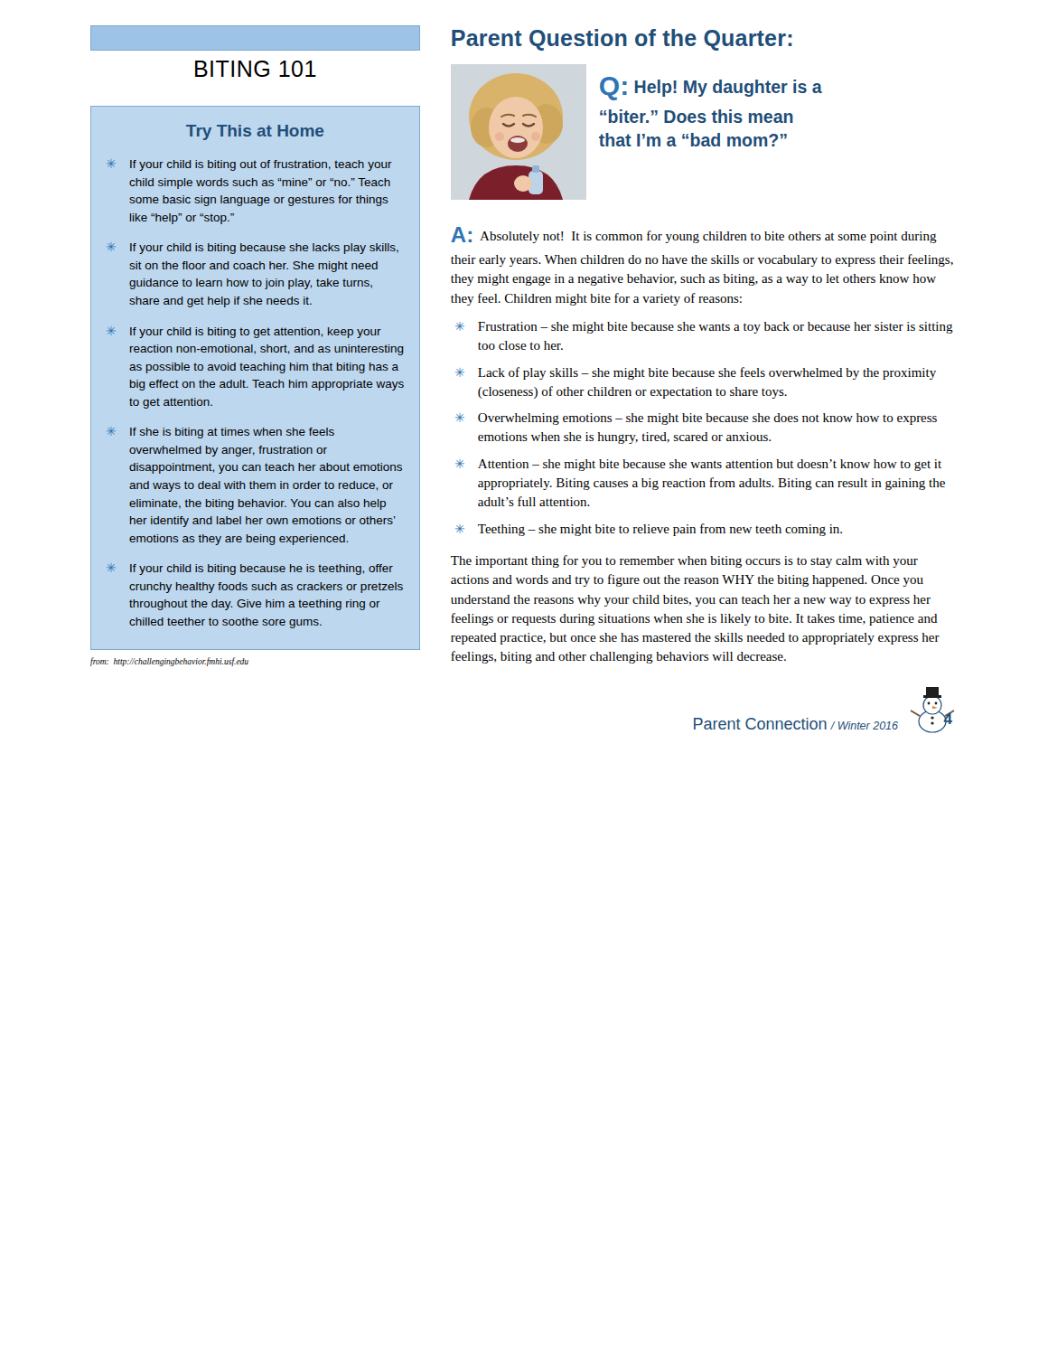BITING 101
Try This at Home
If your child is biting out of frustration, teach your child simple words such as “mine” or “no.” Teach some basic sign language or gestures for things like “help” or “stop.”
If your child is biting because she lacks play skills, sit on the floor and coach her. She might need guidance to learn how to join play, take turns, share and get help if she needs it.
If your child is biting to get attention, keep your reaction non-emotional, short, and as uninteresting as possible to avoid teaching him that biting has a big effect on the adult. Teach him appropriate ways to get attention.
If she is biting at times when she feels overwhelmed by anger, frustration or disappointment, you can teach her about emotions and ways to deal with them in order to reduce, or eliminate, the biting behavior. You can also help her identify and label her own emotions or others’ emotions as they are being experienced.
If your child is biting because he is teething, offer crunchy healthy foods such as crackers or pretzels throughout the day. Give him a teething ring or chilled teether to soothe sore gums.
from: http://challengingbehavior.fmhi.usf.edu
Parent Question of the Quarter:
Q: Help! My daughter is a “biter.” Does this mean that I’m a “bad mom?”
A: Absolutely not! It is common for young children to bite others at some point during their early years. When children do no have the skills or vocabulary to express their feelings, they might engage in a negative behavior, such as biting, as a way to let others know how they feel. Children might bite for a variety of reasons:
Frustration – she might bite because she wants a toy back or because her sister is sitting too close to her.
Lack of play skills – she might bite because she feels overwhelmed by the proximity (closeness) of other children or expectation to share toys.
Overwhelming emotions – she might bite because she does not know how to express emotions when she is hungry, tired, scared or anxious.
Attention – she might bite because she wants attention but doesn’t know how to get it appropriately. Biting causes a big reaction from adults. Biting can result in gaining the adult’s full attention.
Teething – she might bite to relieve pain from new teeth coming in.
The important thing for you to remember when biting occurs is to stay calm with your actions and words and try to figure out the reason WHY the biting happened. Once you understand the reasons why your child bites, you can teach her a new way to express her feelings or requests during situations when she is likely to bite. It takes time, patience and repeated practice, but once she has mastered the skills needed to appropriately express her feelings, biting and other challenging behaviors will decrease.
Parent Connection / Winter 2016
4